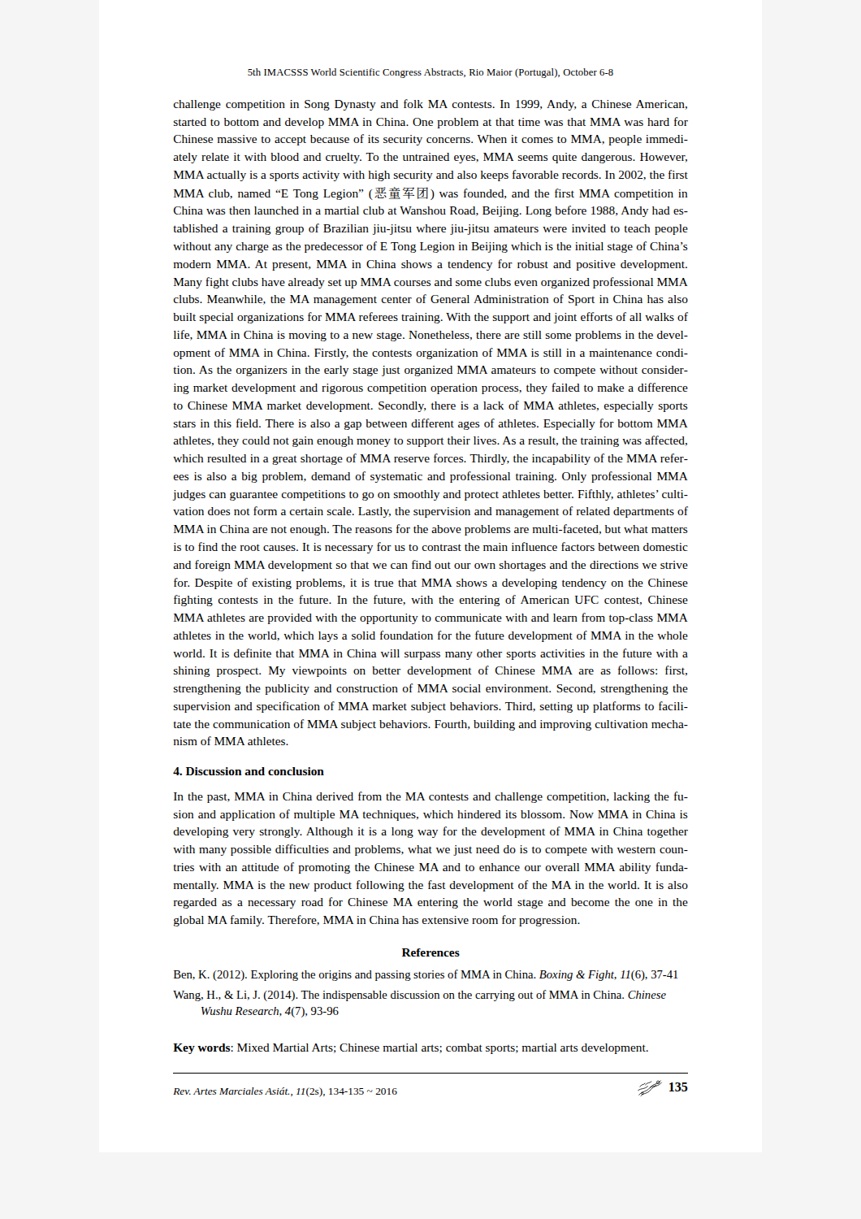5th IMACSSS World Scientific Congress Abstracts, Rio Maior (Portugal), October 6-8
challenge competition in Song Dynasty and folk MA contests. In 1999, Andy, a Chinese American, started to bottom and develop MMA in China. One problem at that time was that MMA was hard for Chinese massive to accept because of its security concerns. When it comes to MMA, people immediately relate it with blood and cruelty. To the untrained eyes, MMA seems quite dangerous. However, MMA actually is a sports activity with high security and also keeps favorable records. In 2002, the first MMA club, named “E Tong Legion” (恶童军团) was founded, and the first MMA competition in China was then launched in a martial club at Wanshou Road, Beijing. Long before 1988, Andy had established a training group of Brazilian jiu-jitsu where jiu-jitsu amateurs were invited to teach people without any charge as the predecessor of E Tong Legion in Beijing which is the initial stage of China’s modern MMA. At present, MMA in China shows a tendency for robust and positive development. Many fight clubs have already set up MMA courses and some clubs even organized professional MMA clubs. Meanwhile, the MA management center of General Administration of Sport in China has also built special organizations for MMA referees training. With the support and joint efforts of all walks of life, MMA in China is moving to a new stage. Nonetheless, there are still some problems in the development of MMA in China. Firstly, the contests organization of MMA is still in a maintenance condition. As the organizers in the early stage just organized MMA amateurs to compete without considering market development and rigorous competition operation process, they failed to make a difference to Chinese MMA market development. Secondly, there is a lack of MMA athletes, especially sports stars in this field. There is also a gap between different ages of athletes. Especially for bottom MMA athletes, they could not gain enough money to support their lives. As a result, the training was affected, which resulted in a great shortage of MMA reserve forces. Thirdly, the incapability of the MMA referees is also a big problem, demand of systematic and professional training. Only professional MMA judges can guarantee competitions to go on smoothly and protect athletes better. Fifthly, athletes’ cultivation does not form a certain scale. Lastly, the supervision and management of related departments of MMA in China are not enough. The reasons for the above problems are multi-faceted, but what matters is to find the root causes. It is necessary for us to contrast the main influence factors between domestic and foreign MMA development so that we can find out our own shortages and the directions we strive for. Despite of existing problems, it is true that MMA shows a developing tendency on the Chinese fighting contests in the future. In the future, with the entering of American UFC contest, Chinese MMA athletes are provided with the opportunity to communicate with and learn from top-class MMA athletes in the world, which lays a solid foundation for the future development of MMA in the whole world. It is definite that MMA in China will surpass many other sports activities in the future with a shining prospect. My viewpoints on better development of Chinese MMA are as follows: first, strengthening the publicity and construction of MMA social environment. Second, strengthening the supervision and specification of MMA market subject behaviors. Third, setting up platforms to facilitate the communication of MMA subject behaviors. Fourth, building and improving cultivation mechanism of MMA athletes.
4. Discussion and conclusion
In the past, MMA in China derived from the MA contests and challenge competition, lacking the fusion and application of multiple MA techniques, which hindered its blossom. Now MMA in China is developing very strongly. Although it is a long way for the development of MMA in China together with many possible difficulties and problems, what we just need do is to compete with western countries with an attitude of promoting the Chinese MA and to enhance our overall MMA ability fundamentally. MMA is the new product following the fast development of the MA in the world. It is also regarded as a necessary road for Chinese MA entering the world stage and become the one in the global MA family. Therefore, MMA in China has extensive room for progression.
References
Ben, K. (2012). Exploring the origins and passing stories of MMA in China. Boxing & Fight, 11(6), 37-41
Wang, H., & Li, J. (2014). The indispensable discussion on the carrying out of MMA in China. Chinese Wushu Research, 4(7), 93-96
Key words: Mixed Martial Arts; Chinese martial arts; combat sports; martial arts development.
Rev. Artes Marciales Asiát., 11(2s), 134-135 ~ 2016
135